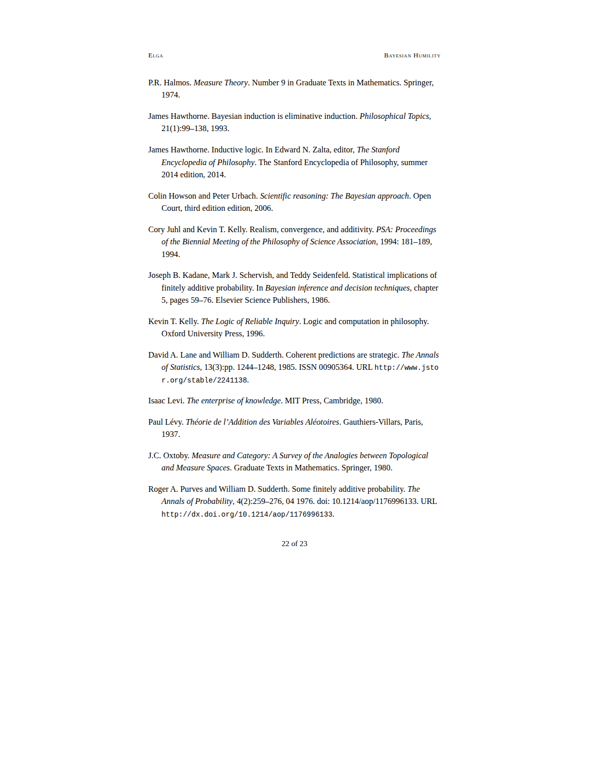Elga Bayesian Humility
P.R. Halmos. Measure Theory. Number 9 in Graduate Texts in Mathematics. Springer, 1974.
James Hawthorne. Bayesian induction is eliminative induction. Philosophical Topics, 21(1):99–138, 1993.
James Hawthorne. Inductive logic. In Edward N. Zalta, editor, The Stanford Encyclopedia of Philosophy. The Stanford Encyclopedia of Philosophy, summer 2014 edition, 2014.
Colin Howson and Peter Urbach. Scientific reasoning: The Bayesian approach. Open Court, third edition edition, 2006.
Cory Juhl and Kevin T. Kelly. Realism, convergence, and additivity. PSA: Proceedings of the Biennial Meeting of the Philosophy of Science Association, 1994: 181–189, 1994.
Joseph B. Kadane, Mark J. Schervish, and Teddy Seidenfeld. Statistical implications of finitely additive probability. In Bayesian inference and decision techniques, chapter 5, pages 59–76. Elsevier Science Publishers, 1986.
Kevin T. Kelly. The Logic of Reliable Inquiry. Logic and computation in philosophy. Oxford University Press, 1996.
David A. Lane and William D. Sudderth. Coherent predictions are strategic. The Annals of Statistics, 13(3):pp. 1244–1248, 1985. ISSN 00905364. URL http://www.jstor.org/stable/2241138.
Isaac Levi. The enterprise of knowledge. MIT Press, Cambridge, 1980.
Paul Lévy. Théorie de l’Addition des Variables Aléotoires. Gauthiers-Villars, Paris, 1937.
J.C. Oxtoby. Measure and Category: A Survey of the Analogies between Topological and Measure Spaces. Graduate Texts in Mathematics. Springer, 1980.
Roger A. Purves and William D. Sudderth. Some finitely additive probability. The Annals of Probability, 4(2):259–276, 04 1976. doi: 10.1214/aop/1176996133. URL http://dx.doi.org/10.1214/aop/1176996133.
22 of 23